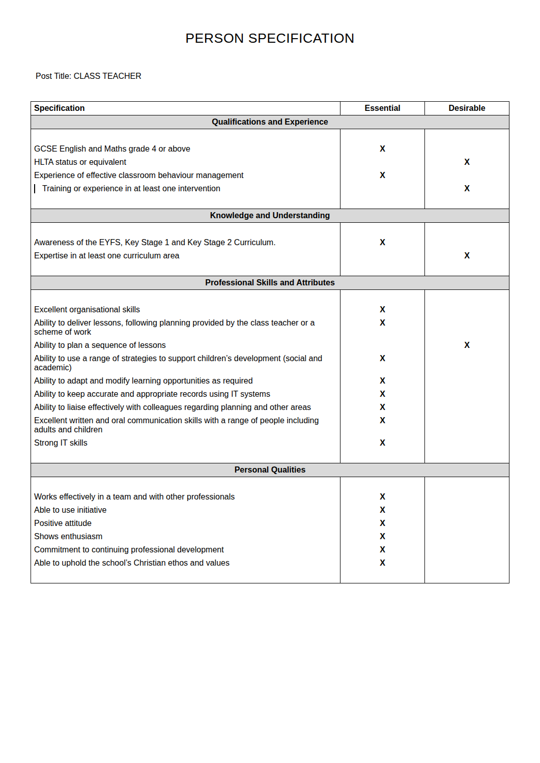PERSON SPECIFICATION
Post Title: CLASS TEACHER
| Specification | Essential | Desirable |
| --- | --- | --- |
| Qualifications and Experience |
| GCSE English and Maths grade 4 or above | X | |
| HLTA status or equivalent | | X |
| Experience of effective classroom behaviour management | X | |
| Training or experience in at least one intervention | | X |
| Knowledge and Understanding |
| Awareness of the EYFS, Key Stage 1 and Key Stage 2 Curriculum. | X | |
| Expertise in at least one curriculum area | | X |
| Professional Skills and Attributes |
| Excellent organisational skills | X | |
| Ability to deliver lessons, following planning provided by the class teacher or a scheme of work | X | |
| Ability to plan a sequence of lessons | | X |
| Ability to use a range of strategies to support children’s development (social and academic) | X | |
| Ability to adapt and modify learning opportunities as required | X | |
| Ability to keep accurate and appropriate records using IT systems | X | |
| Ability to liaise effectively with colleagues regarding planning and other areas | X | |
| Excellent written and oral communication skills with a range of people including adults and children | X | |
| Strong IT skills | X | |
| Personal Qualities |
| Works effectively in a team and with other professionals | X | |
| Able to use initiative | X | |
| Positive attitude | X | |
| Shows enthusiasm | X | |
| Commitment to continuing professional development | X | |
| Able to uphold the school’s Christian ethos and values | X | |